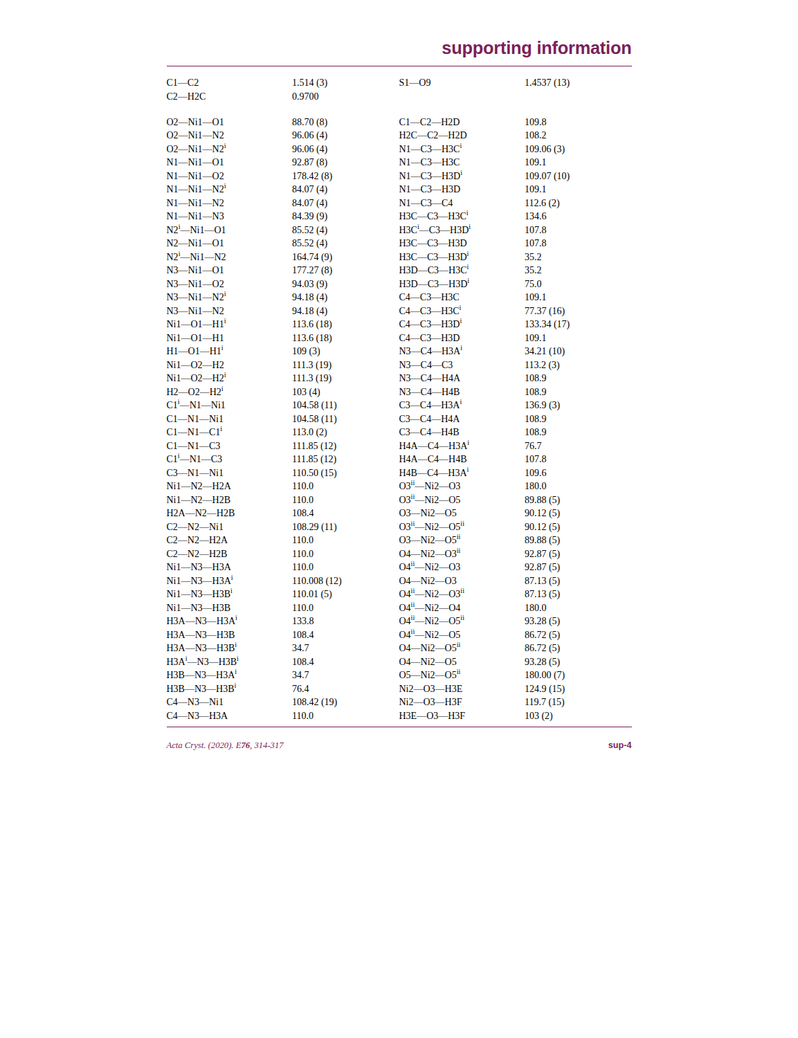supporting information
| C1—C2 | 1.514 (3) | S1—O9 | 1.4537 (13) |
| C2—H2C | 0.9700 | | |
| O2—Ni1—O1 | 88.70 (8) | C1—C2—H2D | 109.8 |
| O2—Ni1—N2 | 96.06 (4) | H2C—C2—H2D | 108.2 |
| O2—Ni1—N2 i | 96.06 (4) | N1—C3—H3C i | 109.06 (3) |
| N1—Ni1—O1 | 92.87 (8) | N1—C3—H3C | 109.1 |
| N1—Ni1—O2 | 178.42 (8) | N1—C3—H3D i | 109.07 (10) |
| N1—Ni1—N2 i | 84.07 (4) | N1—C3—H3D | 109.1 |
| N1—Ni1—N2 | 84.07 (4) | N1—C3—C4 | 112.6 (2) |
| N1—Ni1—N3 | 84.39 (9) | H3C—C3—H3C i | 134.6 |
| N2 i —Ni1—O1 | 85.52 (4) | H3C i —C3—H3D i | 107.8 |
| N2—Ni1—O1 | 85.52 (4) | H3C—C3—H3D | 107.8 |
| N2 i —Ni1—N2 | 164.74 (9) | H3C—C3—H3D i | 35.2 |
| N3—Ni1—O1 | 177.27 (8) | H3D—C3—H3C i | 35.2 |
| N3—Ni1—O2 | 94.03 (9) | H3D—C3—H3D i | 75.0 |
| N3—Ni1—N2 i | 94.18 (4) | C4—C3—H3C | 109.1 |
| N3—Ni1—N2 | 94.18 (4) | C4—C3—H3C i | 77.37 (16) |
| Ni1—O1—H1 i | 113.6 (18) | C4—C3—H3D i | 133.34 (17) |
| Ni1—O1—H1 | 113.6 (18) | C4—C3—H3D | 109.1 |
| H1—O1—H1 i | 109 (3) | N3—C4—H3A i | 34.21 (10) |
| Ni1—O2—H2 | 111.3 (19) | N3—C4—C3 | 113.2 (3) |
| Ni1—O2—H2 i | 111.3 (19) | N3—C4—H4A | 108.9 |
| H2—O2—H2 i | 103 (4) | N3—C4—H4B | 108.9 |
| C1 i —N1—Ni1 | 104.58 (11) | C3—C4—H3A i | 136.9 (3) |
| C1—N1—Ni1 | 104.58 (11) | C3—C4—H4A | 108.9 |
| C1—N1—C1 i | 113.0 (2) | C3—C4—H4B | 108.9 |
| C1—N1—C3 | 111.85 (12) | H4A—C4—H3A i | 76.7 |
| C1 i —N1—C3 | 111.85 (12) | H4A—C4—H4B | 107.8 |
| C3—N1—Ni1 | 110.50 (15) | H4B—C4—H3A i | 109.6 |
| Ni1—N2—H2A | 110.0 | O3 ii —Ni2—O3 | 180.0 |
| Ni1—N2—H2B | 110.0 | O3 ii —Ni2—O5 | 89.88 (5) |
| H2A—N2—H2B | 108.4 | O3—Ni2—O5 | 90.12 (5) |
| C2—N2—Ni1 | 108.29 (11) | O3 ii —Ni2—O5 ii | 90.12 (5) |
| C2—N2—H2A | 110.0 | O3—Ni2—O5 ii | 89.88 (5) |
| C2—N2—H2B | 110.0 | O4—Ni2—O3 ii | 92.87 (5) |
| Ni1—N3—H3A | 110.0 | O4 ii —Ni2—O3 | 92.87 (5) |
| Ni1—N3—H3A i | 110.008 (12) | O4—Ni2—O3 | 87.13 (5) |
| Ni1—N3—H3B i | 110.01 (5) | O4 ii —Ni2—O3 ii | 87.13 (5) |
| Ni1—N3—H3B | 110.0 | O4 ii —Ni2—O4 | 180.0 |
| H3A—N3—H3A i | 133.8 | O4 ii —Ni2—O5 ii | 93.28 (5) |
| H3A—N3—H3B | 108.4 | O4 ii —Ni2—O5 | 86.72 (5) |
| H3A—N3—H3B i | 34.7 | O4—Ni2—O5 ii | 86.72 (5) |
| H3A i —N3—H3B i | 108.4 | O4—Ni2—O5 | 93.28 (5) |
| H3B—N3—H3A i | 34.7 | O5—Ni2—O5 ii | 180.00 (7) |
| H3B—N3—H3B i | 76.4 | Ni2—O3—H3E | 124.9 (15) |
| C4—N3—Ni1 | 108.42 (19) | Ni2—O3—H3F | 119.7 (15) |
| C4—N3—H3A | 110.0 | H3E—O3—H3F | 103 (2) |
Acta Cryst. (2020). E76, 314-317
sup-4